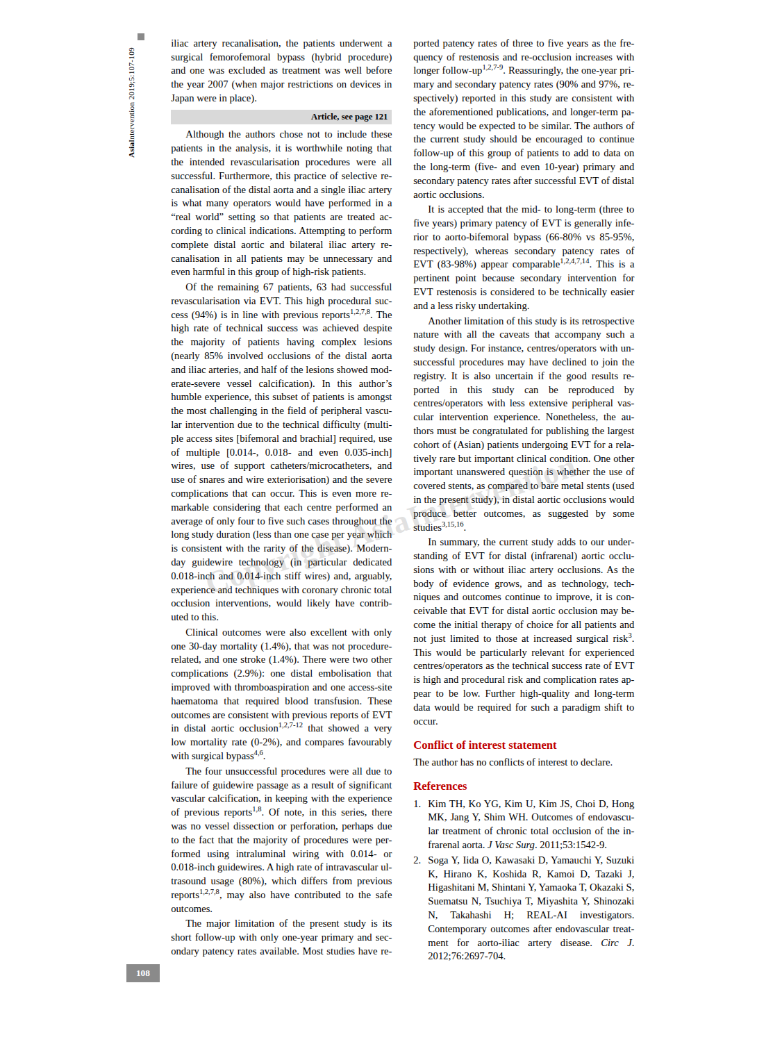Asia Intervention 2019;5:107-109
Copyright AsiaIntervention
iliac artery recanalisation, the patients underwent a surgical femorofemoral bypass (hybrid procedure) and one was excluded as treatment was well before the year 2007 (when major restrictions on devices in Japan were in place).
Article, see page 121
Although the authors chose not to include these patients in the analysis, it is worthwhile noting that the intended revascularisation procedures were all successful. Furthermore, this practice of selective recanalisation of the distal aorta and a single iliac artery is what many operators would have performed in a “real world” setting so that patients are treated according to clinical indications. Attempting to perform complete distal aortic and bilateral iliac artery recanalisation in all patients may be unnecessary and even harmful in this group of high-risk patients.
Of the remaining 67 patients, 63 had successful revascularisation via EVT. This high procedural success (94%) is in line with previous reports1,2,7,8. The high rate of technical success was achieved despite the majority of patients having complex lesions (nearly 85% involved occlusions of the distal aorta and iliac arteries, and half of the lesions showed moderate-severe vessel calcification). In this author’s humble experience, this subset of patients is amongst the most challenging in the field of peripheral vascular intervention due to the technical difficulty (multiple access sites [bifemoral and brachial] required, use of multiple [0.014-, 0.018- and even 0.035-inch] wires, use of support catheters/microcatheters, and use of snares and wire exteriorisation) and the severe complications that can occur. This is even more remarkable considering that each centre performed an average of only four to five such cases throughout the long study duration (less than one case per year which is consistent with the rarity of the disease). Modern-day guidewire technology (in particular dedicated 0.018-inch and 0.014-inch stiff wires) and, arguably, experience and techniques with coronary chronic total occlusion interventions, would likely have contributed to this.
Clinical outcomes were also excellent with only one 30-day mortality (1.4%), that was not procedure-related, and one stroke (1.4%). There were two other complications (2.9%): one distal embolisation that improved with thromboaspiration and one access-site haematoma that required blood transfusion. These outcomes are consistent with previous reports of EVT in distal aortic occlusion1,2,7-12 that showed a very low mortality rate (0-2%), and compares favourably with surgical bypass4,6.
The four unsuccessful procedures were all due to failure of guidewire passage as a result of significant vascular calcification, in keeping with the experience of previous reports1,8. Of note, in this series, there was no vessel dissection or perforation, perhaps due to the fact that the majority of procedures were performed using intraluminal wiring with 0.014- or 0.018-inch guidewires. A high rate of intravascular ultrasound usage (80%), which differs from previous reports1,2,7,8, may also have contributed to the safe outcomes.
The major limitation of the present study is its short follow-up with only one-year primary and secondary patency rates available. Most studies have reported patency rates of three to five years as the frequency of restenosis and re-occlusion increases with longer follow-up1,2,7-9. Reassuringly, the one-year primary and secondary patency rates (90% and 97%, respectively) reported in this study are consistent with the aforementioned publications, and longer-term patency would be expected to be similar. The authors of the current study should be encouraged to continue follow-up of this group of patients to add to data on the long-term (five- and even 10-year) primary and secondary patency rates after successful EVT of distal aortic occlusions.
It is accepted that the mid- to long-term (three to five years) primary patency of EVT is generally inferior to aorto-bifemoral bypass (66-80% vs 85-95%, respectively), whereas secondary patency rates of EVT (83-98%) appear comparable1,2,4,7,14. This is a pertinent point because secondary intervention for EVT restenosis is considered to be technically easier and a less risky undertaking.
Another limitation of this study is its retrospective nature with all the caveats that accompany such a study design. For instance, centres/operators with unsuccessful procedures may have declined to join the registry. It is also uncertain if the good results reported in this study can be reproduced by centres/operators with less extensive peripheral vascular intervention experience. Nonetheless, the authors must be congratulated for publishing the largest cohort of (Asian) patients undergoing EVT for a relatively rare but important clinical condition. One other important unanswered question is whether the use of covered stents, as compared to bare metal stents (used in the present study), in distal aortic occlusions would produce better outcomes, as suggested by some studies3,15,16.
In summary, the current study adds to our understanding of EVT for distal (infrarenal) aortic occlusions with or without iliac artery occlusions. As the body of evidence grows, and as technology, techniques and outcomes continue to improve, it is conceivable that EVT for distal aortic occlusion may become the initial therapy of choice for all patients and not just limited to those at increased surgical risk3. This would be particularly relevant for experienced centres/operators as the technical success rate of EVT is high and procedural risk and complication rates appear to be low. Further high-quality and long-term data would be required for such a paradigm shift to occur.
Conflict of interest statement
The author has no conflicts of interest to declare.
References
1. Kim TH, Ko YG, Kim U, Kim JS, Choi D, Hong MK, Jang Y, Shim WH. Outcomes of endovascular treatment of chronic total occlusion of the infrarenal aorta. J Vasc Surg. 2011;53:1542-9.
2. Soga Y, Iida O, Kawasaki D, Yamauchi Y, Suzuki K, Hirano K, Koshida R, Kamoi D, Tazaki J, Higashitani M, Shintani Y, Yamaoka T, Okazaki S, Suematsu N, Tsuchiya T, Miyashita Y, Shinozaki N, Takahashi H; REAL-AI investigators. Contemporary outcomes after endovascular treatment for aorto-iliac artery disease. Circ J. 2012;76:2697-704.
108